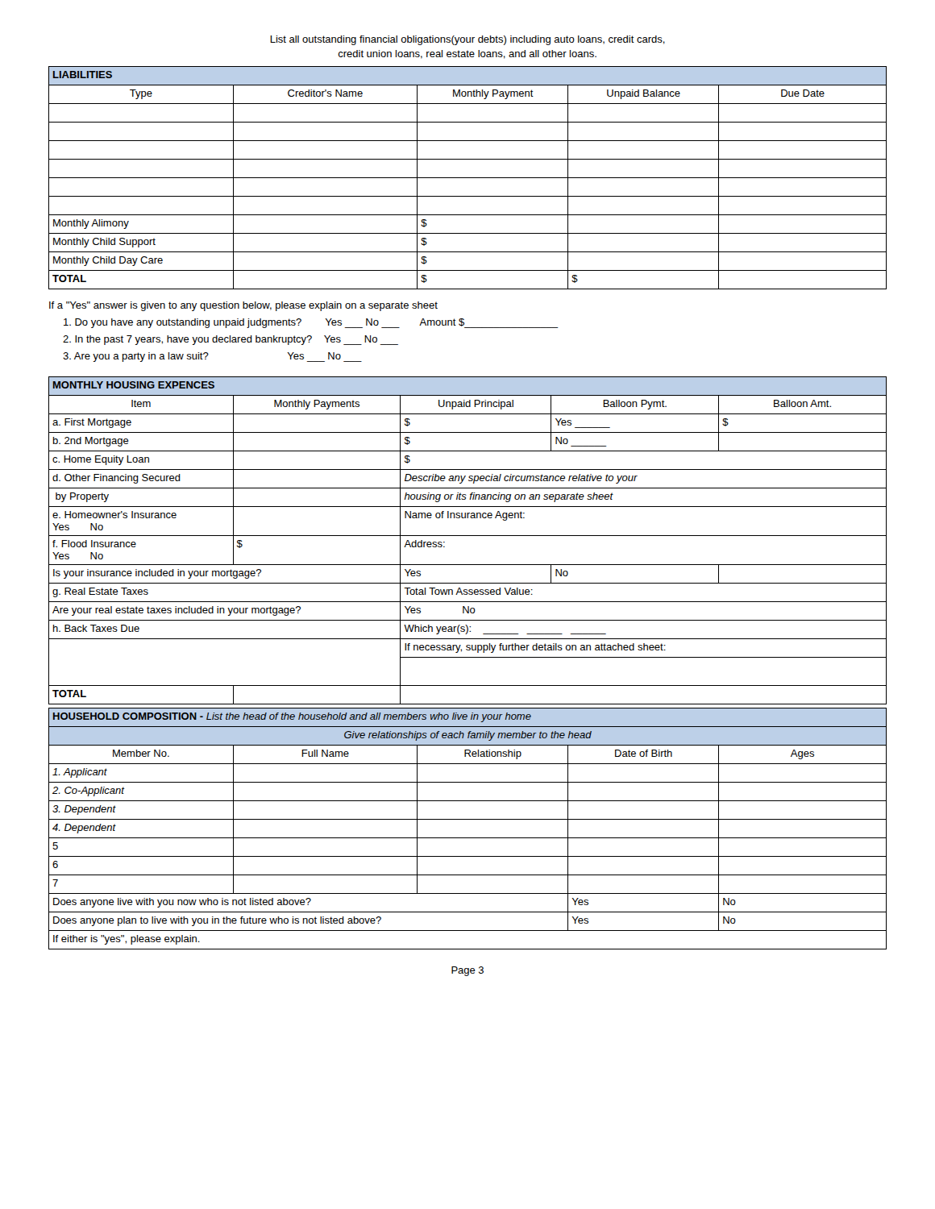List all outstanding financial obligations(your debts) including auto loans, credit cards,
credit union loans, real estate loans, and all other loans.
| LIABILITIES |
| Type | Creditor's Name | Monthly Payment | Unpaid Balance | Due Date |
| Monthly Alimony | | $ | | |
| Monthly Child Support | | $ | | |
| Monthly Child Day Care | | $ | | |
| TOTAL | | $ | $ | |
If a "Yes" answer is given to any question below, please explain on a separate sheet
1. Do you have any outstanding unpaid judgments? Yes ___ No ___ Amount $________________ 2. In the past 7 years, have you declared bankruptcy? Yes ___ No ___ 3. Are you a party in a law suit? Yes ___ No ___
| MONTHLY HOUSING EXPENCES |
| Item | Monthly Payments | Unpaid Principal | Balloon Pymt. | Balloon Amt. |
| a. First Mortgage | | $ | Yes ______ | $ |
| b. 2nd Mortgage | | $ | No ______ | |
| c. Home Equity Loan | | $ |
| d. Other Financing Secured | | Describe any special circumstance relative to your |
| by Property | | housing or its financing on an separate sheet |
| e. Homeowner's Insurance Yes No | | Name of Insurance Agent: |
| f. Flood Insurance Yes No | $ | Address: |
| Is your insurance included in your mortgage? | Yes | No | |
| g. Real Estate Taxes | Total Town Assessed Value: |
| Are your real estate taxes included in your mortgage? | Yes No |
| h. Back Taxes Due | Which year(s): ______ ______ ______ |
| | If necessary, supply further details on an attached sheet: |
| TOTAL | | |
| HOUSEHOLD COMPOSITION - List the head of the household and all members who live in your home |
| Give relationships of each family member to the head |
| Member No. | Full Name | Relationship | Date of Birth | Ages |
| 1. Applicant | | | | |
| 2. Co-Applicant | | | | |
| 3. Dependent | | | | |
| 4. Dependent | | | | |
| 5 | | | | |
| 6 | | | | |
| 7 | | | | |
| Does anyone live with you now who is not listed above? | Yes | No |
| Does anyone plan to live with you in the future who is not listed above? | Yes | No |
| If either is "yes", please explain. |
Page 3